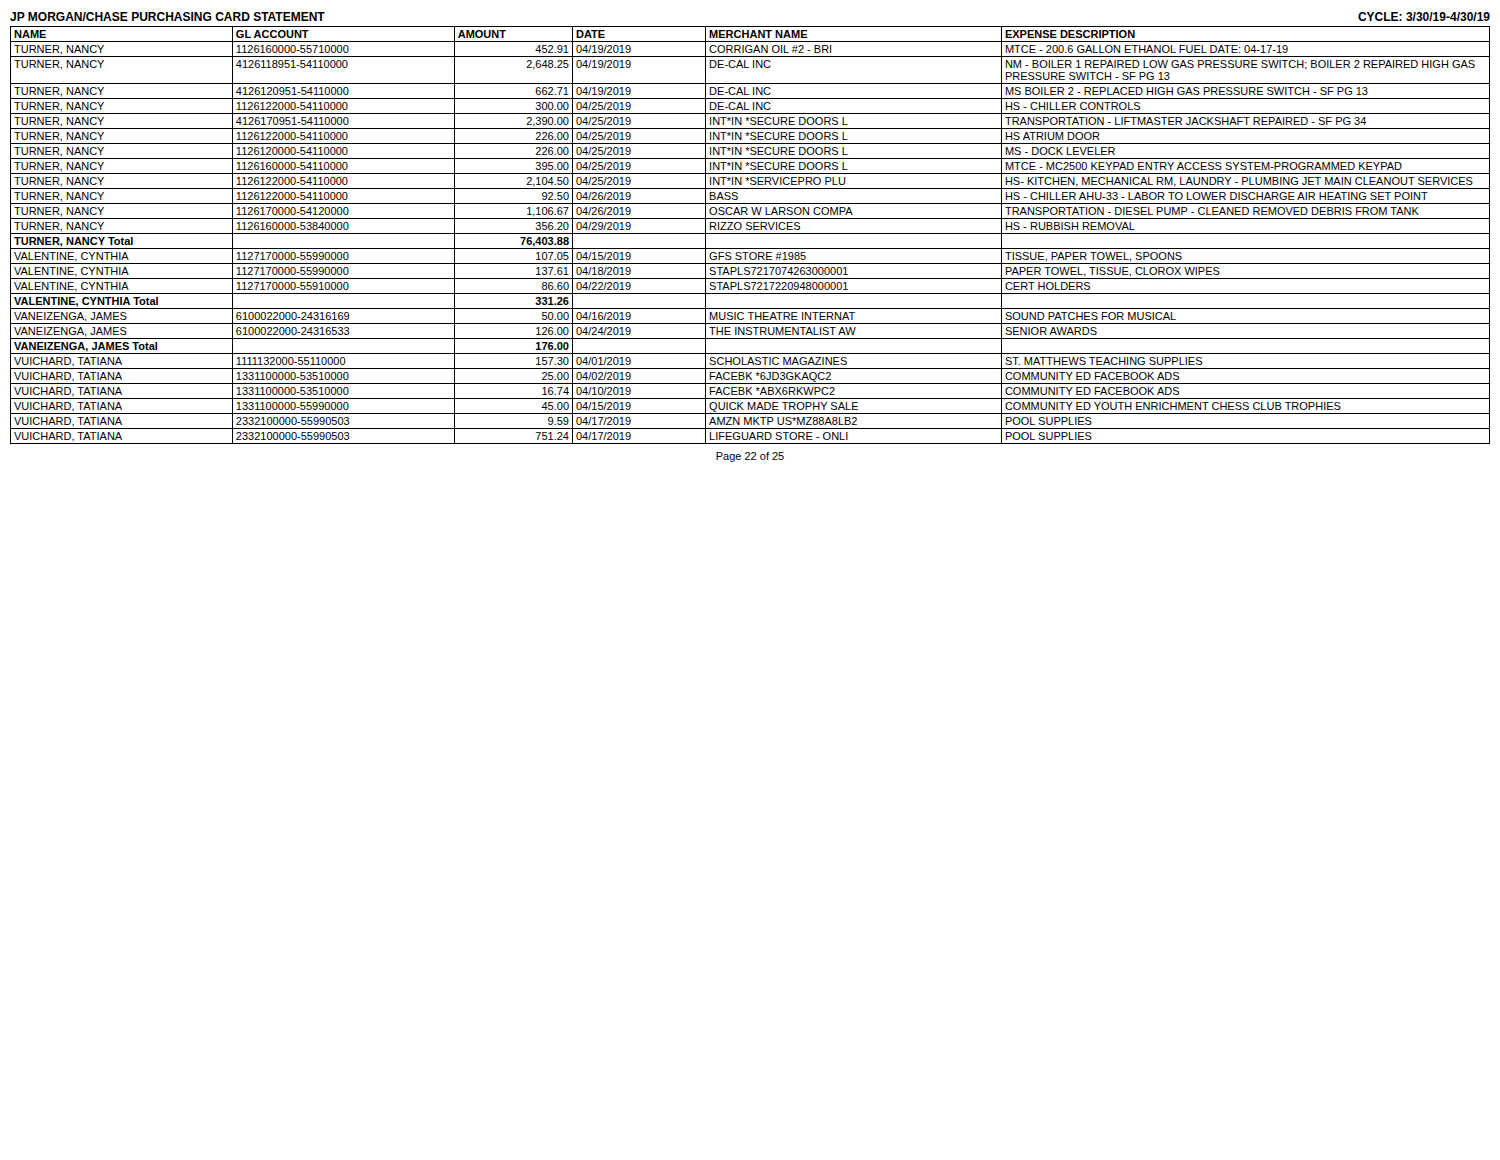JP MORGAN/CHASE PURCHASING CARD STATEMENT CYCLE: 3/30/19-4/30/19
| NAME | GL ACCOUNT | AMOUNT | DATE | MERCHANT NAME | EXPENSE DESCRIPTION |
| --- | --- | --- | --- | --- | --- |
| TURNER, NANCY | 1126160000-55710000 | 452.91 | 04/19/2019 | CORRIGAN OIL #2 - BRI | MTCE - 200.6 GALLON ETHANOL FUEL DATE: 04-17-19 |
| TURNER, NANCY | 4126118951-54110000 | 2,648.25 | 04/19/2019 | DE-CAL INC | NM - BOILER 1 REPAIRED LOW GAS PRESSURE SWITCH; BOILER 2 REPAIRED HIGH GAS PRESSURE SWITCH - SF PG 13 |
| TURNER, NANCY | 4126120951-54110000 | 662.71 | 04/19/2019 | DE-CAL INC | MS BOILER 2 - REPLACED HIGH GAS PRESSURE SWITCH - SF PG 13 |
| TURNER, NANCY | 1126122000-54110000 | 300.00 | 04/25/2019 | DE-CAL INC | HS - CHILLER CONTROLS |
| TURNER, NANCY | 4126170951-54110000 | 2,390.00 | 04/25/2019 | INT*IN *SECURE DOORS L | TRANSPORTATION - LIFTMASTER JACKSHAFT REPAIRED - SF PG 34 |
| TURNER, NANCY | 1126122000-54110000 | 226.00 | 04/25/2019 | INT*IN *SECURE DOORS L | HS ATRIUM DOOR |
| TURNER, NANCY | 1126120000-54110000 | 226.00 | 04/25/2019 | INT*IN *SECURE DOORS L | MS - DOCK LEVELER |
| TURNER, NANCY | 1126160000-54110000 | 395.00 | 04/25/2019 | INT*IN *SECURE DOORS L | MTCE - MC2500 KEYPAD ENTRY ACCESS SYSTEM-PROGRAMMED KEYPAD |
| TURNER, NANCY | 1126122000-54110000 | 2,104.50 | 04/25/2019 | INT*IN *SERVICEPRO PLU | HS- KITCHEN, MECHANICAL RM, LAUNDRY - PLUMBING JET MAIN CLEANOUT SERVICES |
| TURNER, NANCY | 1126122000-54110000 | 92.50 | 04/26/2019 | BASS | HS - CHILLER AHU-33 - LABOR TO LOWER DISCHARGE AIR HEATING SET POINT |
| TURNER, NANCY | 1126170000-54120000 | 1,106.67 | 04/26/2019 | OSCAR W LARSON COMPA | TRANSPORTATION - DIESEL PUMP - CLEANED REMOVED DEBRIS FROM TANK |
| TURNER, NANCY | 1126160000-53840000 | 356.20 | 04/29/2019 | RIZZO SERVICES | HS - RUBBISH REMOVAL |
| TURNER, NANCY Total | | 76,403.88 | | | |
| VALENTINE, CYNTHIA | 1127170000-55990000 | 107.05 | 04/15/2019 | GFS STORE #1985 | TISSUE, PAPER TOWEL, SPOONS |
| VALENTINE, CYNTHIA | 1127170000-55990000 | 137.61 | 04/18/2019 | STAPLS7217074263000001 | PAPER TOWEL, TISSUE, CLOROX WIPES |
| VALENTINE, CYNTHIA | 1127170000-55910000 | 86.60 | 04/22/2019 | STAPLS7217220948000001 | CERT HOLDERS |
| VALENTINE, CYNTHIA Total | | 331.26 | | | |
| VANEIZENGA, JAMES | 6100022000-24316169 | 50.00 | 04/16/2019 | MUSIC THEATRE INTERNAT | SOUND PATCHES FOR MUSICAL |
| VANEIZENGA, JAMES | 6100022000-24316533 | 126.00 | 04/24/2019 | THE INSTRUMENTALIST AW | SENIOR AWARDS |
| VANEIZENGA, JAMES Total | | 176.00 | | | |
| VUICHARD, TATIANA | 1111132000-55110000 | 157.30 | 04/01/2019 | SCHOLASTIC MAGAZINES | ST. MATTHEWS TEACHING SUPPLIES |
| VUICHARD, TATIANA | 1331100000-53510000 | 25.00 | 04/02/2019 | FACEBK *6JD3GKAQC2 | COMMUNITY ED FACEBOOK ADS |
| VUICHARD, TATIANA | 1331100000-53510000 | 16.74 | 04/10/2019 | FACEBK *ABX6RKWPC2 | COMMUNITY ED FACEBOOK ADS |
| VUICHARD, TATIANA | 1331100000-55990000 | 45.00 | 04/15/2019 | QUICK MADE TROPHY SALE | COMMUNITY ED YOUTH ENRICHMENT CHESS CLUB TROPHIES |
| VUICHARD, TATIANA | 2332100000-55990503 | 9.59 | 04/17/2019 | AMZN MKTP US*MZ88A8LB2 | POOL SUPPLIES |
| VUICHARD, TATIANA | 2332100000-55990503 | 751.24 | 04/17/2019 | LIFEGUARD STORE - ONLI | POOL SUPPLIES |
Page 22 of 25